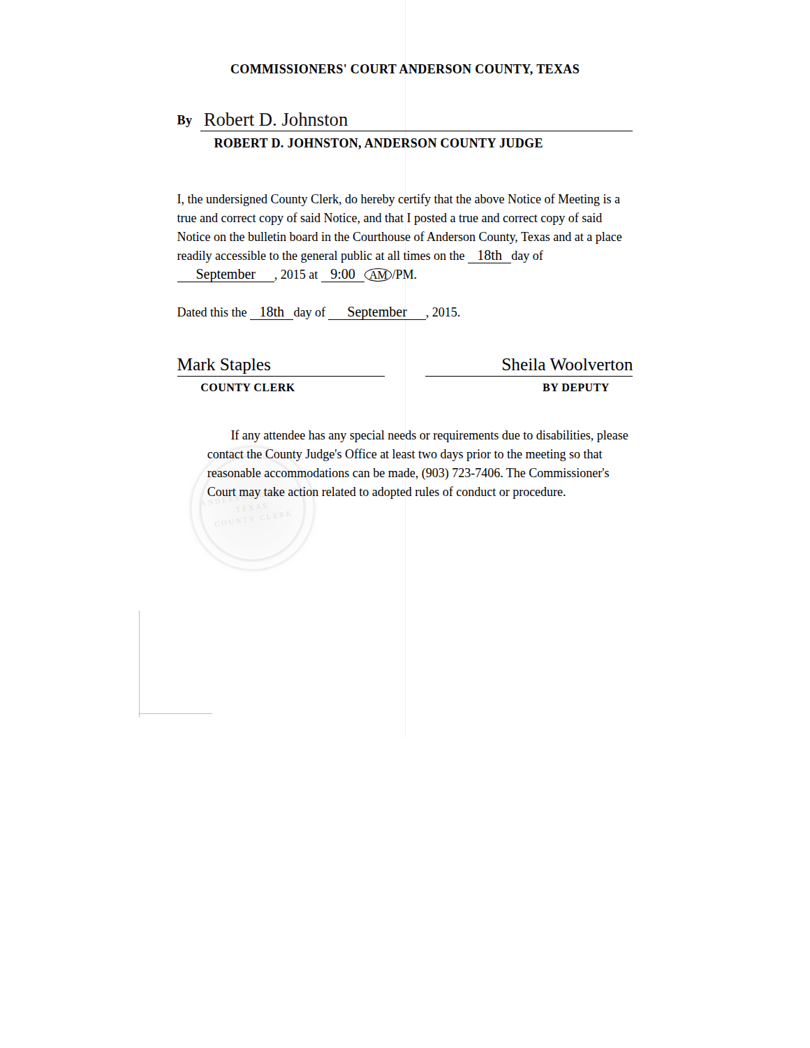COMMISSIONERS' COURT ANDERSON COUNTY, TEXAS
By Robert D. Johnston
ROBERT D. JOHNSTON, ANDERSON COUNTY JUDGE
I, the undersigned County Clerk, do hereby certify that the above Notice of Meeting is a true and correct copy of said Notice, and that I posted a true and correct copy of said Notice on the bulletin board in the Courthouse of Anderson County, Texas and at a place readily accessible to the general public at all times on the 18thday of September, 2015 at 9:00 AM/PM.
Dated this the 18thday of September, 2015.
Mark Staples
COUNTY CLERK
Sheila Woolverton
BY DEPUTY
If any attendee has any special needs or requirements due to disabilities, please contact the County Judge's Office at least two days prior to the meeting so that reasonable accommodations can be made, (903) 723-7406. The Commissioner's Court may take action related to adopted rules of conduct or procedure.
ANDERSON COUNTY
TEXAS
COUNTY CLERK